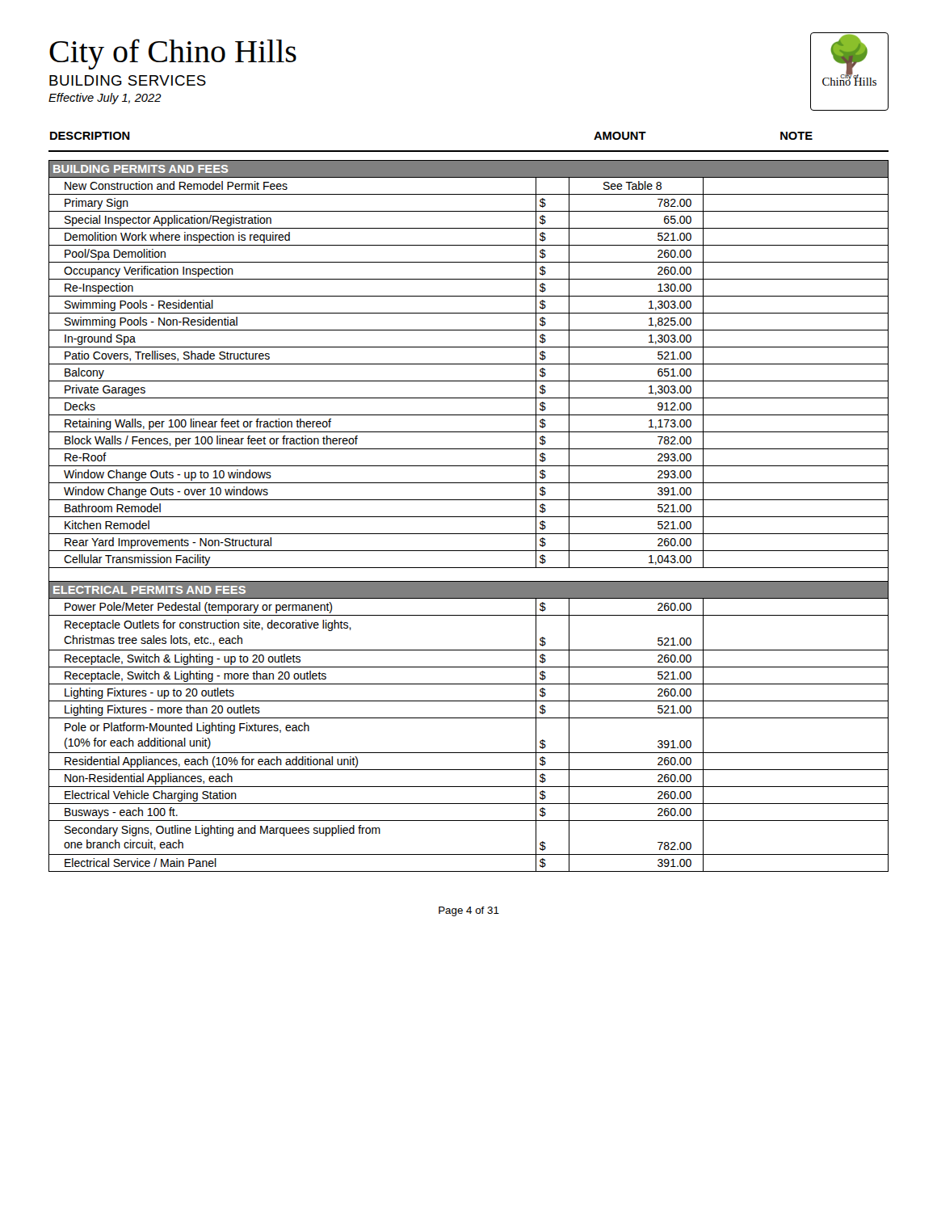City of Chino Hills
BUILDING SERVICES
Effective July 1, 2022
🌳
City of Chino Hills
| DESCRIPTION | AMOUNT | NOTE |
| BUILDING PERMITS AND FEES |
| New Construction and Remodel Permit Fees | | See Table 8 | |
| Primary Sign | $ | 782.00 | |
| Special Inspector Application/Registration | $ | 65.00 | |
| Demolition Work where inspection is required | $ | 521.00 | |
| Pool/Spa Demolition | $ | 260.00 | |
| Occupancy Verification Inspection | $ | 260.00 | |
| Re-Inspection | $ | 130.00 | |
| Swimming Pools - Residential | $ | 1,303.00 | |
| Swimming Pools - Non-Residential | $ | 1,825.00 | |
| In-ground Spa | $ | 1,303.00 | |
| Patio Covers, Trellises, Shade Structures | $ | 521.00 | |
| Balcony | $ | 651.00 | |
| Private Garages | $ | 1,303.00 | |
| Decks | $ | 912.00 | |
| Retaining Walls, per 100 linear feet or fraction thereof | $ | 1,173.00 | |
| Block Walls / Fences, per 100 linear feet or fraction thereof | $ | 782.00 | |
| Re-Roof | $ | 293.00 | |
| Window Change Outs - up to 10 windows | $ | 293.00 | |
| Window Change Outs - over 10 windows | $ | 391.00 | |
| Bathroom Remodel | $ | 521.00 | |
| Kitchen Remodel | $ | 521.00 | |
| Rear Yard Improvements - Non-Structural | $ | 260.00 | |
| Cellular Transmission Facility | $ | 1,043.00 | |
| ELECTRICAL PERMITS AND FEES |
| Power Pole/Meter Pedestal (temporary or permanent) | $ | 260.00 | |
| Receptacle Outlets for construction site, decorative lights, Christmas tree sales lots, etc., each | $ | 521.00 | |
| Receptacle, Switch & Lighting - up to 20 outlets | $ | 260.00 | |
| Receptacle, Switch & Lighting - more than 20 outlets | $ | 521.00 | |
| Lighting Fixtures - up to 20 outlets | $ | 260.00 | |
| Lighting Fixtures - more than 20 outlets | $ | 521.00 | |
| Pole or Platform-Mounted Lighting Fixtures, each (10% for each additional unit) | $ | 391.00 | |
| Residential Appliances, each (10% for each additional unit) | $ | 260.00 | |
| Non-Residential Appliances, each | $ | 260.00 | |
| Electrical Vehicle Charging Station | $ | 260.00 | |
| Busways - each 100 ft. | $ | 260.00 | |
| Secondary Signs, Outline Lighting and Marquees supplied from one branch circuit, each | $ | 782.00 | |
| Electrical Service / Main Panel | $ | 391.00 | |
Page 4 of 31